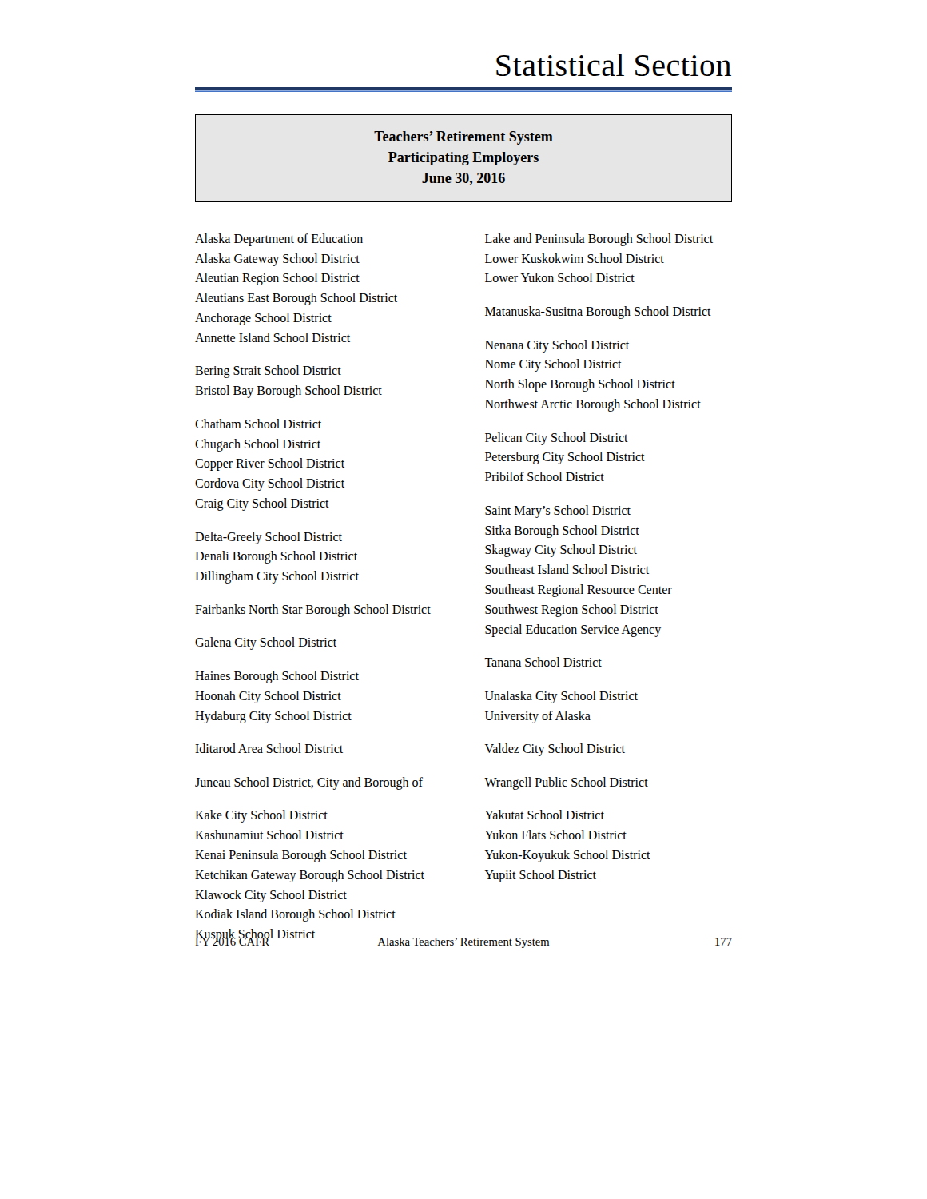Statistical Section
Teachers’ Retirement System
Participating Employers
June 30, 2016
Alaska Department of Education
Alaska Gateway School District
Aleutian Region School District
Aleutians East Borough School District
Anchorage School District
Annette Island School District
Bering Strait School District
Bristol Bay Borough School District
Chatham School District
Chugach School District
Copper River School District
Cordova City School District
Craig City School District
Delta-Greely School District
Denali Borough School District
Dillingham City School District
Fairbanks North Star Borough School District
Galena City School District
Haines Borough School District
Hoonah City School District
Hydaburg City School District
Iditarod Area School District
Juneau School District, City and Borough of
Kake City School District
Kashunamiut School District
Kenai Peninsula Borough School District
Ketchikan Gateway Borough School District
Klawock City School District
Kodiak Island Borough School District
Kuspuk School District
Lake and Peninsula Borough School District
Lower Kuskokwim School District
Lower Yukon School District
Matanuska-Susitna Borough School District
Nenana City School District
Nome City School District
North Slope Borough School District
Northwest Arctic Borough School District
Pelican City School District
Petersburg City School District
Pribilof School District
Saint Mary’s School District
Sitka Borough School District
Skagway City School District
Southeast Island School District
Southeast Regional Resource Center
Southwest Region School District
Special Education Service Agency
Tanana School District
Unalaska City School District
University of Alaska
Valdez City School District
Wrangell Public School District
Yakutat School District
Yukon Flats School District
Yukon-Koyukuk School District
Yupiit School District
FY 2016 CAFR
Alaska Teachers’ Retirement System
177